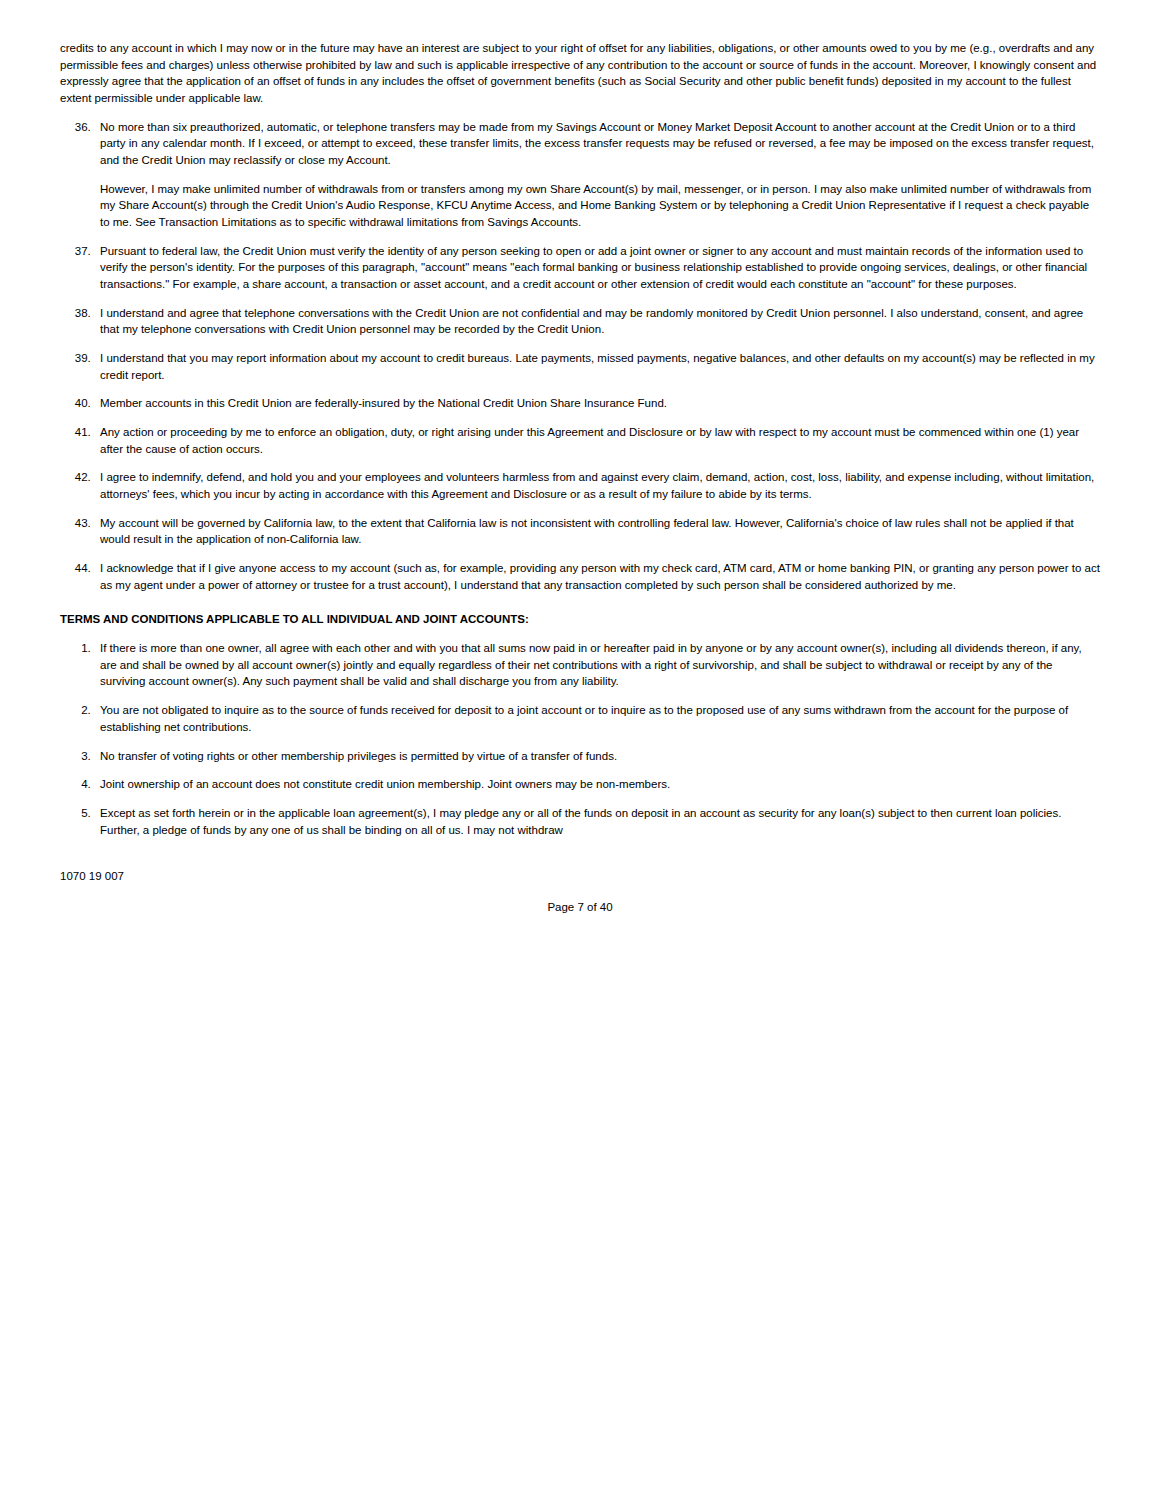credits to any account in which I may now or in the future may have an interest are subject to your right of offset for any liabilities, obligations, or other amounts owed to you by me (e.g., overdrafts and any permissible fees and charges) unless otherwise prohibited by law and such is applicable irrespective of any contribution to the account or source of funds in the account. Moreover, I knowingly consent and expressly agree that the application of an offset of funds in any includes the offset of government benefits (such as Social Security and other public benefit funds) deposited in my account to the fullest extent permissible under applicable law.
No more than six preauthorized, automatic, or telephone transfers may be made from my Savings Account or Money Market Deposit Account to another account at the Credit Union or to a third party in any calendar month. If I exceed, or attempt to exceed, these transfer limits, the excess transfer requests may be refused or reversed, a fee may be imposed on the excess transfer request, and the Credit Union may reclassify or close my Account.
However, I may make unlimited number of withdrawals from or transfers among my own Share Account(s) by mail, messenger, or in person. I may also make unlimited number of withdrawals from my Share Account(s) through the Credit Union's Audio Response, KFCU Anytime Access, and Home Banking System or by telephoning a Credit Union Representative if I request a check payable to me. See Transaction Limitations as to specific withdrawal limitations from Savings Accounts.
Pursuant to federal law, the Credit Union must verify the identity of any person seeking to open or add a joint owner or signer to any account and must maintain records of the information used to verify the person's identity. For the purposes of this paragraph, "account" means "each formal banking or business relationship established to provide ongoing services, dealings, or other financial transactions." For example, a share account, a transaction or asset account, and a credit account or other extension of credit would each constitute an "account" for these purposes.
I understand and agree that telephone conversations with the Credit Union are not confidential and may be randomly monitored by Credit Union personnel. I also understand, consent, and agree that my telephone conversations with Credit Union personnel may be recorded by the Credit Union.
I understand that you may report information about my account to credit bureaus. Late payments, missed payments, negative balances, and other defaults on my account(s) may be reflected in my credit report.
Member accounts in this Credit Union are federally-insured by the National Credit Union Share Insurance Fund.
Any action or proceeding by me to enforce an obligation, duty, or right arising under this Agreement and Disclosure or by law with respect to my account must be commenced within one (1) year after the cause of action occurs.
I agree to indemnify, defend, and hold you and your employees and volunteers harmless from and against every claim, demand, action, cost, loss, liability, and expense including, without limitation, attorneys' fees, which you incur by acting in accordance with this Agreement and Disclosure or as a result of my failure to abide by its terms.
My account will be governed by California law, to the extent that California law is not inconsistent with controlling federal law. However, California's choice of law rules shall not be applied if that would result in the application of non-California law.
I acknowledge that if I give anyone access to my account (such as, for example, providing any person with my check card, ATM card, ATM or home banking PIN, or granting any person power to act as my agent under a power of attorney or trustee for a trust account), I understand that any transaction completed by such person shall be considered authorized by me.
Terms and Conditions Applicable to All Individual and Joint Accounts:
If there is more than one owner, all agree with each other and with you that all sums now paid in or hereafter paid in by anyone or by any account owner(s), including all dividends thereon, if any, are and shall be owned by all account owner(s) jointly and equally regardless of their net contributions with a right of survivorship, and shall be subject to withdrawal or receipt by any of the surviving account owner(s). Any such payment shall be valid and shall discharge you from any liability.
You are not obligated to inquire as to the source of funds received for deposit to a joint account or to inquire as to the proposed use of any sums withdrawn from the account for the purpose of establishing net contributions.
No transfer of voting rights or other membership privileges is permitted by virtue of a transfer of funds.
Joint ownership of an account does not constitute credit union membership. Joint owners may be non-members.
Except as set forth herein or in the applicable loan agreement(s), I may pledge any or all of the funds on deposit in an account as security for any loan(s) subject to then current loan policies. Further, a pledge of funds by any one of us shall be binding on all of us. I may not withdraw
1070 19 007
Page 7 of 40